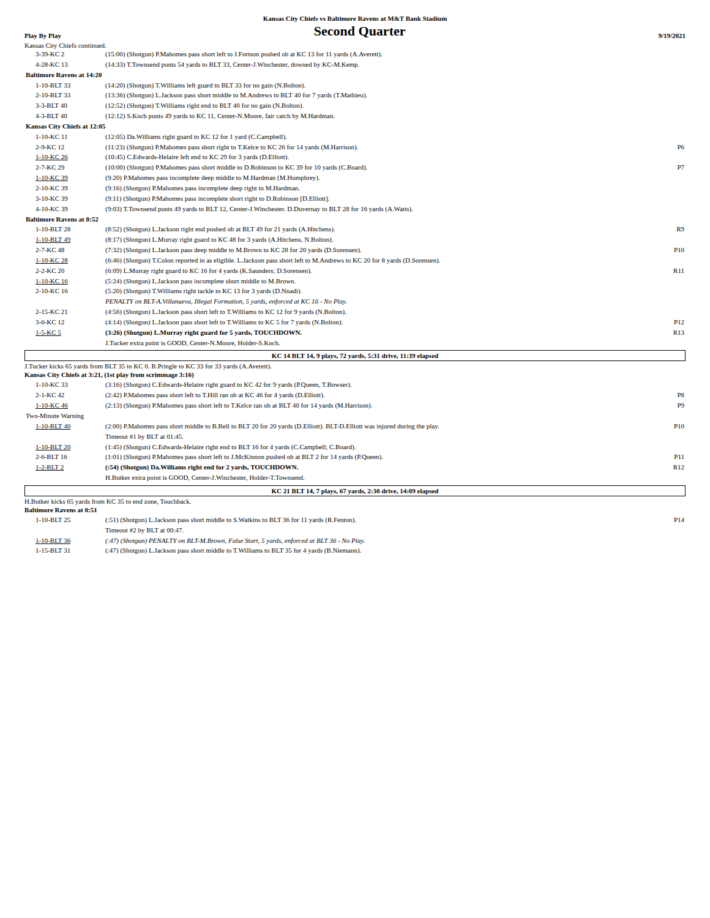Kansas City Chiefs vs Baltimore Ravens at M&T Bank Stadium
Play By Play
Second Quarter
9/19/2021
Kansas City Chiefs continued.
| 3-39-KC 2 | (15:00) (Shotgun) P.Mahomes pass short left to J.Fortson pushed ob at KC 13 for 11 yards (A.Averett). | |
| 4-28-KC 13 | (14:33) T.Townsend punts 54 yards to BLT 33, Center-J.Winchester, downed by KC-M.Kemp. | |
| Baltimore Ravens at 14:20 |
| 1-10-BLT 33 | (14:20) (Shotgun) T.Williams left guard to BLT 33 for no gain (N.Bolton). | |
| 2-10-BLT 33 | (13:36) (Shotgun) L.Jackson pass short middle to M.Andrews to BLT 40 for 7 yards (T.Mathieu). | |
| 3-3-BLT 40 | (12:52) (Shotgun) T.Williams right end to BLT 40 for no gain (N.Bolton). | |
| 4-3-BLT 40 | (12:12) S.Koch punts 49 yards to KC 11, Center-N.Moore, fair catch by M.Hardman. | |
| Kansas City Chiefs at 12:05 |
| 1-10-KC 11 | (12:05) Da.Williams right guard to KC 12 for 1 yard (C.Campbell). | |
| 2-9-KC 12 | (11:23) (Shotgun) P.Mahomes pass short right to T.Kelce to KC 26 for 14 yards (M.Harrison). | P6 |
| 1-10-KC 26 | (10:45) C.Edwards-Helaire left end to KC 29 for 3 yards (D.Elliott). | |
| 2-7-KC 29 | (10:00) (Shotgun) P.Mahomes pass short middle to D.Robinson to KC 39 for 10 yards (C.Board). | P7 |
| 1-10-KC 39 | (9:20) P.Mahomes pass incomplete deep middle to M.Hardman (M.Humphrey). | |
| 2-10-KC 39 | (9:16) (Shotgun) P.Mahomes pass incomplete deep right to M.Hardman. | |
| 3-10-KC 39 | (9:11) (Shotgun) P.Mahomes pass incomplete short right to D.Robinson [D.Elliott]. | |
| 4-10-KC 39 | (9:03) T.Townsend punts 49 yards to BLT 12, Center-J.Winchester. D.Duvernay to BLT 28 for 16 yards (A.Watts). | |
| Baltimore Ravens at 8:52 |
| 1-10-BLT 28 | (8:52) (Shotgun) L.Jackson right end pushed ob at BLT 49 for 21 yards (A.Hitchens). | R9 |
| 1-10-BLT 49 | (8:17) (Shotgun) L.Murray right guard to KC 48 for 3 yards (A.Hitchens, N.Bolton). | |
| 2-7-KC 48 | (7:32) (Shotgun) L.Jackson pass deep middle to M.Brown to KC 28 for 20 yards (D.Sorensen). | P10 |
| 1-10-KC 28 | (6:46) (Shotgun) T.Colon reported in as eligible. L.Jackson pass short left to M.Andrews to KC 20 for 8 yards (D.Sorensen). | |
| 2-2-KC 20 | (6:09) L.Murray right guard to KC 16 for 4 yards (K.Saunders; D.Sorensen). | R11 |
| 1-10-KC 16 | (5:24) (Shotgun) L.Jackson pass incomplete short middle to M.Brown. | |
| 2-10-KC 16 | (5:20) (Shotgun) T.Williams right tackle to KC 13 for 3 yards (D.Nnadi). | |
| | PENALTY on BLT-A.Villanueva, Illegal Formation, 5 yards, enforced at KC 16 - No Play. | |
| 2-15-KC 21 | (4:56) (Shotgun) L.Jackson pass short left to T.Williams to KC 12 for 9 yards (N.Bolton). | |
| 3-6-KC 12 | (4:14) (Shotgun) L.Jackson pass short left to T.Williams to KC 5 for 7 yards (N.Bolton). | P12 |
| 1-5-KC 5 | (3:26) (Shotgun) L.Murray right guard for 5 yards, TOUCHDOWN. | R13 |
| | J.Tucker extra point is GOOD, Center-N.Moore, Holder-S.Koch. | |
KC 14 BLT 14, 9 plays, 72 yards, 5:31 drive, 11:39 elapsed
J.Tucker kicks 65 yards from BLT 35 to KC 0. B.Pringle to KC 33 for 33 yards (A.Averett).
Kansas City Chiefs at 3:21, (1st play from scrimmage 3:16)
| 1-10-KC 33 | (3:16) (Shotgun) C.Edwards-Helaire right guard to KC 42 for 9 yards (P.Queen, T.Bowser). | |
| 2-1-KC 42 | (2:42) P.Mahomes pass short left to T.Hill ran ob at KC 46 for 4 yards (D.Elliott). | P8 |
| 1-10-KC 46 | (2:13) (Shotgun) P.Mahomes pass short left to T.Kelce ran ob at BLT 40 for 14 yards (M.Harrison). | P9 |
| Two-Minute Warning | | |
| 1-10-BLT 40 | (2:00) P.Mahomes pass short middle to B.Bell to BLT 20 for 20 yards (D.Elliott). BLT-D.Elliott was injured during the play. | P10 |
| | Timeout #1 by BLT at 01:45. | |
| 1-10-BLT 20 | (1:45) (Shotgun) C.Edwards-Helaire right end to BLT 16 for 4 yards (C.Campbell; C.Board). | |
| 2-6-BLT 16 | (1:01) (Shotgun) P.Mahomes pass short left to J.McKinnon pushed ob at BLT 2 for 14 yards (P.Queen). | P11 |
| 1-2-BLT 2 | (:54) (Shotgun) Da.Williams right end for 2 yards, TOUCHDOWN. | R12 |
| | H.Butker extra point is GOOD, Center-J.Winchester, Holder-T.Townsend. | |
KC 21 BLT 14, 7 plays, 67 yards, 2:30 drive, 14:09 elapsed
H.Butker kicks 65 yards from KC 35 to end zone, Touchback.
Baltimore Ravens at 0:51
| 1-10-BLT 25 | (:51) (Shotgun) L.Jackson pass short middle to S.Watkins to BLT 36 for 11 yards (R.Fenton). | P14 |
| | Timeout #2 by BLT at 00:47. | |
| 1-10-BLT 36 | (:47) (Shotgun) PENALTY on BLT-M.Brown, False Start, 5 yards, enforced at BLT 36 - No Play. | |
| 1-15-BLT 31 | (:47) (Shotgun) L.Jackson pass short middle to T.Williams to BLT 35 for 4 yards (B.Niemann). | |